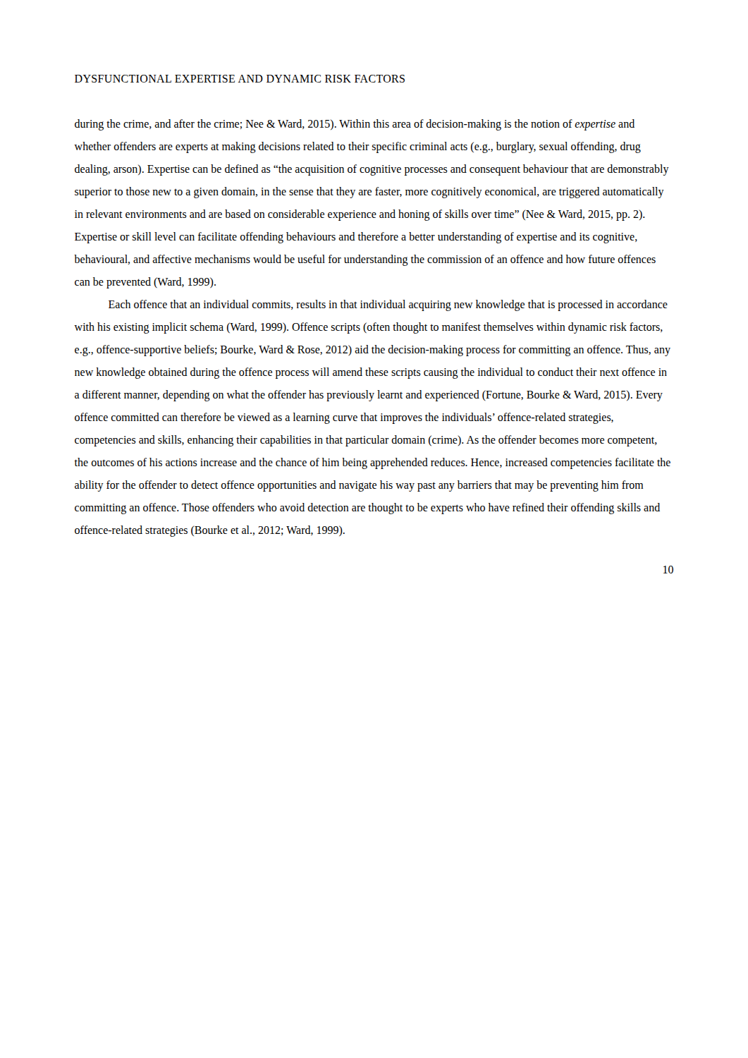DYSFUNCTIONAL EXPERTISE AND DYNAMIC RISK FACTORS
during the crime, and after the crime; Nee & Ward, 2015). Within this area of decision-making is the notion of expertise and whether offenders are experts at making decisions related to their specific criminal acts (e.g., burglary, sexual offending, drug dealing, arson). Expertise can be defined as “the acquisition of cognitive processes and consequent behaviour that are demonstrably superior to those new to a given domain, in the sense that they are faster, more cognitively economical, are triggered automatically in relevant environments and are based on considerable experience and honing of skills over time” (Nee & Ward, 2015, pp. 2). Expertise or skill level can facilitate offending behaviours and therefore a better understanding of expertise and its cognitive, behavioural, and affective mechanisms would be useful for understanding the commission of an offence and how future offences can be prevented (Ward, 1999).
Each offence that an individual commits, results in that individual acquiring new knowledge that is processed in accordance with his existing implicit schema (Ward, 1999). Offence scripts (often thought to manifest themselves within dynamic risk factors, e.g., offence-supportive beliefs; Bourke, Ward & Rose, 2012) aid the decision-making process for committing an offence. Thus, any new knowledge obtained during the offence process will amend these scripts causing the individual to conduct their next offence in a different manner, depending on what the offender has previously learnt and experienced (Fortune, Bourke & Ward, 2015). Every offence committed can therefore be viewed as a learning curve that improves the individuals’ offence-related strategies, competencies and skills, enhancing their capabilities in that particular domain (crime). As the offender becomes more competent, the outcomes of his actions increase and the chance of him being apprehended reduces. Hence, increased competencies facilitate the ability for the offender to detect offence opportunities and navigate his way past any barriers that may be preventing him from committing an offence. Those offenders who avoid detection are thought to be experts who have refined their offending skills and offence-related strategies (Bourke et al., 2012; Ward, 1999).
10